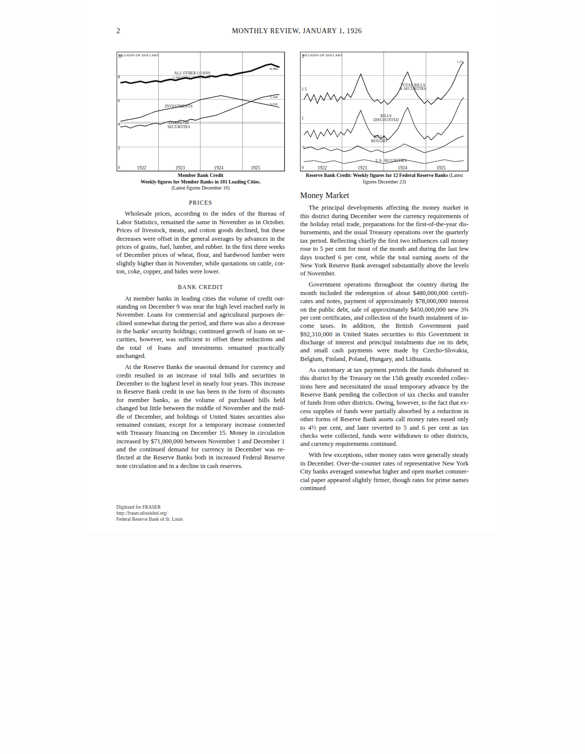2
Monthly Review, January 1, 1926
BILLIONS OF DOLLARS
10
8
6
4
2
0
ALL OTHER LOANS
LARGELY COMMERCIAL
8,389
INVESTMENTS
LOANS ON
SECURITIES
5,169
5,316
1922
1923
1924
1925
Member Bank Credit
Weekly figures for Member Banks in 101 Leading Cities.
(Latest figures December 16)
Prices
Wholesale prices, according to the index of the Bureau of Labor Statistics, remained the same in November as in October. Prices of livestock, meats, and cotton goods declined, but these decreases were offset in the general averages by advances in the prices of grains, fuel, lumber, and rubber. In the first three weeks of December prices of wheat, flour, and hardwood lumber were slightly higher than in November, while quotations on cattle, cotton, coke, copper, and hides were lower.
Bank Credit
At member banks in leading cities the volume of credit outstanding on December 9 was near the high level reached early in November. Loans for commercial and agricultural purposes declined somewhat during the period, and there was also a decrease in the banks' security holdings; continued growth of loans on securities, however, was sufficient to offset these reductions and the total of loans and investments remained practically unchanged.
At the Reserve Banks the seasonal demand for currency and credit resulted in an increase of total bills and securities in December to the highest level in nearly four years. This increase in Reserve Bank credit in use has been in the form of discounts for member banks, as the volume of purchased bills held changed but little between the middle of November and the middle of December, and holdings of United States securities also remained constant, except for a temporary increase connected with Treasury financing on December 15. Money in circulation increased by $71,000,000 between November 1 and December 1 and the continued demand for currency in December was reflected at the Reserve Banks both in increased Federal Reserve note circulation and in a decline in cash reserves.
BILLIONS OF DOLLARS
2
1.5
1
.5
0
TOTAL BILLS
& SECURITIES
BILLS
DISCOUNTED
BILLS
BOUGHT
U.S. SECURITIES
1.55
1922
1923
1924
1925
Reserve Bank Credit: Weekly figures for 12 Federal Reserve Banks (Latest figures December 23)
Money Market
The principal developments affecting the money market in this district during December were the currency requirements of the holiday retail trade, preparations for the first-of-the-year disbursements, and the usual Treasury operations over the quarterly tax period. Reflecting chiefly the first two influences call money rose to 5 per cent for most of the month and during the last few days touched 6 per cent, while the total earning assets of the New York Reserve Bank averaged substantially above the levels of November.
Government operations throughout the country during the month included the redemption of about $480,000,000 certificates and notes, payment of approximately $78,000,000 interest on the public debt, sale of approximately $450,000,000 new 3¾ per cent certificates, and collection of the fourth instalment of income taxes. In addition, the British Government paid $92,310,000 in United States securities to this Government in discharge of interest and principal instalments due on its debt, and small cash payments were made by Czecho-Slovakia, Belgium, Finland, Poland, Hungary, and Lithuania.
As customary at tax payment periods the funds disbursed in this district by the Treasury on the 15th greatly exceeded collections here and necessitated the usual temporary advance by the Reserve Bank pending the collection of tax checks and transfer of funds from other districts. Owing, however, to the fact that excess supplies of funds were partially absorbed by a reduction in other forms of Reserve Bank assets call money rates eased only to 4½ per cent, and later reverted to 5 and 6 per cent as tax checks were collected, funds were withdrawn to other districts, and currency requirements continued.
With few exceptions, other money rates were generally steady in December. Over-the-counter rates of representative New York City banks averaged somewhat higher and open market commercial paper appeared slightly firmer, though rates for prime names continued
Digitized for FRASER
http://fraser.stlouisfed.org/
Federal Reserve Bank of St. Louis